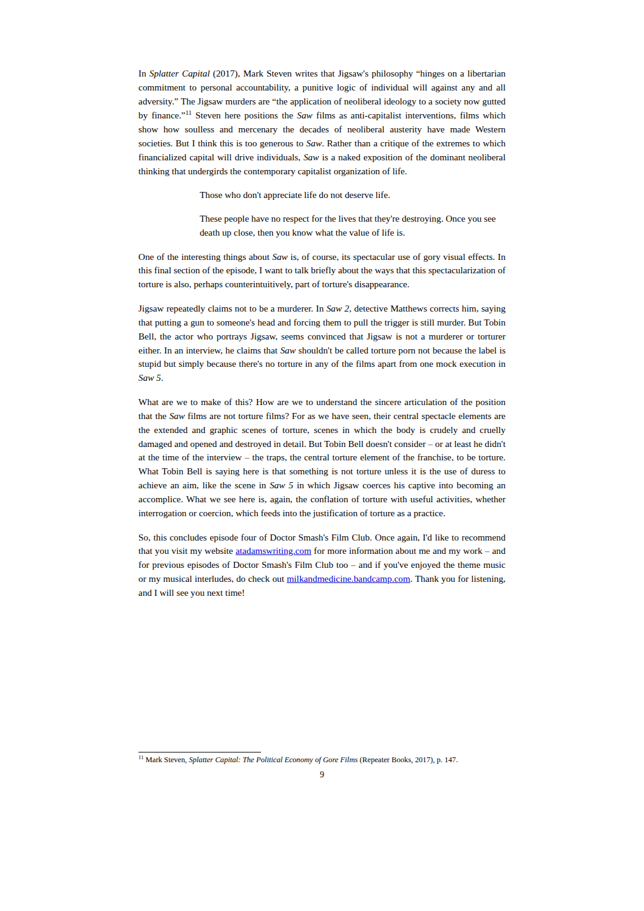In Splatter Capital (2017), Mark Steven writes that Jigsaw's philosophy “hinges on a libertarian commitment to personal accountability, a punitive logic of individual will against any and all adversity.” The Jigsaw murders are “the application of neoliberal ideology to a society now gutted by finance.”11 Steven here positions the Saw films as anti-capitalist interventions, films which show how soulless and mercenary the decades of neoliberal austerity have made Western societies. But I think this is too generous to Saw. Rather than a critique of the extremes to which financialized capital will drive individuals, Saw is a naked exposition of the dominant neoliberal thinking that undergirds the contemporary capitalist organization of life.
Those who don't appreciate life do not deserve life.
These people have no respect for the lives that they're destroying. Once you see death up close, then you know what the value of life is.
One of the interesting things about Saw is, of course, its spectacular use of gory visual effects. In this final section of the episode, I want to talk briefly about the ways that this spectacularization of torture is also, perhaps counterintuitively, part of torture's disappearance.
Jigsaw repeatedly claims not to be a murderer. In Saw 2, detective Matthews corrects him, saying that putting a gun to someone's head and forcing them to pull the trigger is still murder. But Tobin Bell, the actor who portrays Jigsaw, seems convinced that Jigsaw is not a murderer or torturer either. In an interview, he claims that Saw shouldn't be called torture porn not because the label is stupid but simply because there's no torture in any of the films apart from one mock execution in Saw 5.
What are we to make of this? How are we to understand the sincere articulation of the position that the Saw films are not torture films? For as we have seen, their central spectacle elements are the extended and graphic scenes of torture, scenes in which the body is crudely and cruelly damaged and opened and destroyed in detail. But Tobin Bell doesn't consider – or at least he didn't at the time of the interview – the traps, the central torture element of the franchise, to be torture. What Tobin Bell is saying here is that something is not torture unless it is the use of duress to achieve an aim, like the scene in Saw 5 in which Jigsaw coerces his captive into becoming an accomplice. What we see here is, again, the conflation of torture with useful activities, whether interrogation or coercion, which feeds into the justification of torture as a practice.
So, this concludes episode four of Doctor Smash's Film Club. Once again, I'd like to recommend that you visit my website atadamswriting.com for more information about me and my work – and for previous episodes of Doctor Smash's Film Club too – and if you've enjoyed the theme music or my musical interludes, do check out milkandmedicine.bandcamp.com. Thank you for listening, and I will see you next time!
11 Mark Steven, Splatter Capital: The Political Economy of Gore Films (Repeater Books, 2017), p. 147.
9